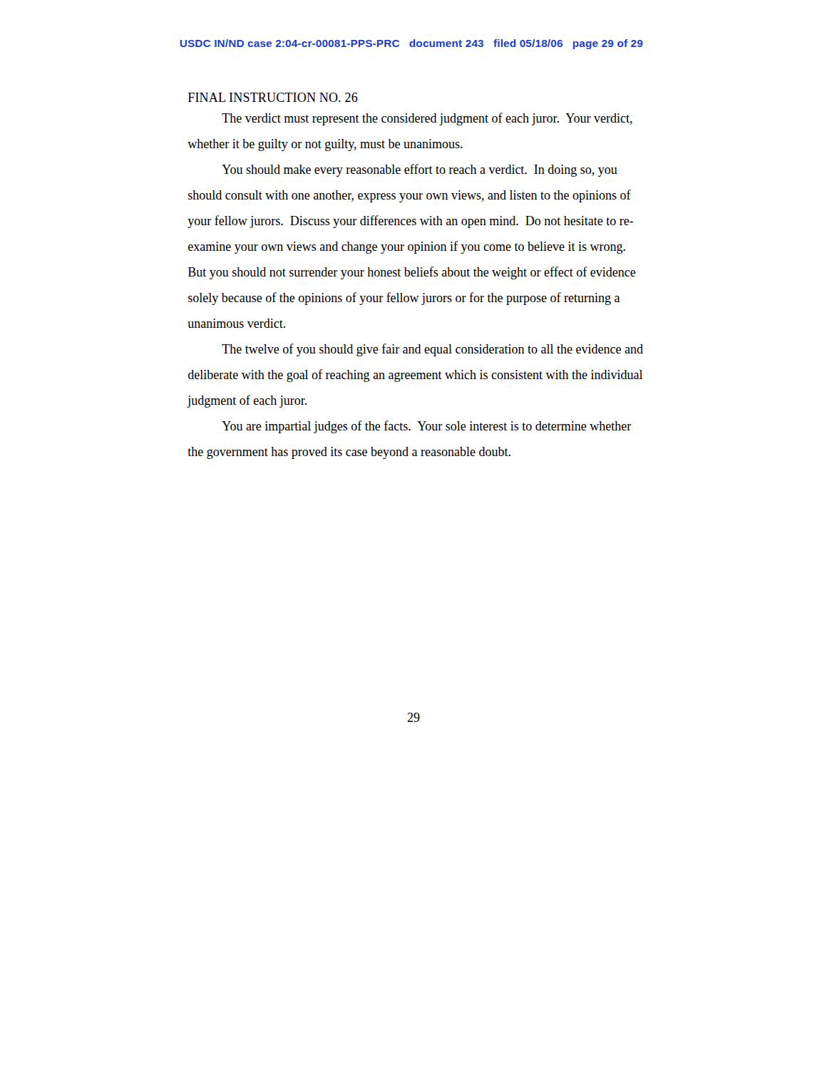USDC IN/ND case 2:04-cr-00081-PPS-PRC document 243 filed 05/18/06 page 29 of 29
FINAL INSTRUCTION NO. 26
The verdict must represent the considered judgment of each juror. Your verdict, whether it be guilty or not guilty, must be unanimous.
You should make every reasonable effort to reach a verdict. In doing so, you should consult with one another, express your own views, and listen to the opinions of your fellow jurors. Discuss your differences with an open mind. Do not hesitate to re-examine your own views and change your opinion if you come to believe it is wrong. But you should not surrender your honest beliefs about the weight or effect of evidence solely because of the opinions of your fellow jurors or for the purpose of returning a unanimous verdict.
The twelve of you should give fair and equal consideration to all the evidence and deliberate with the goal of reaching an agreement which is consistent with the individual judgment of each juror.
You are impartial judges of the facts. Your sole interest is to determine whether the government has proved its case beyond a reasonable doubt.
29